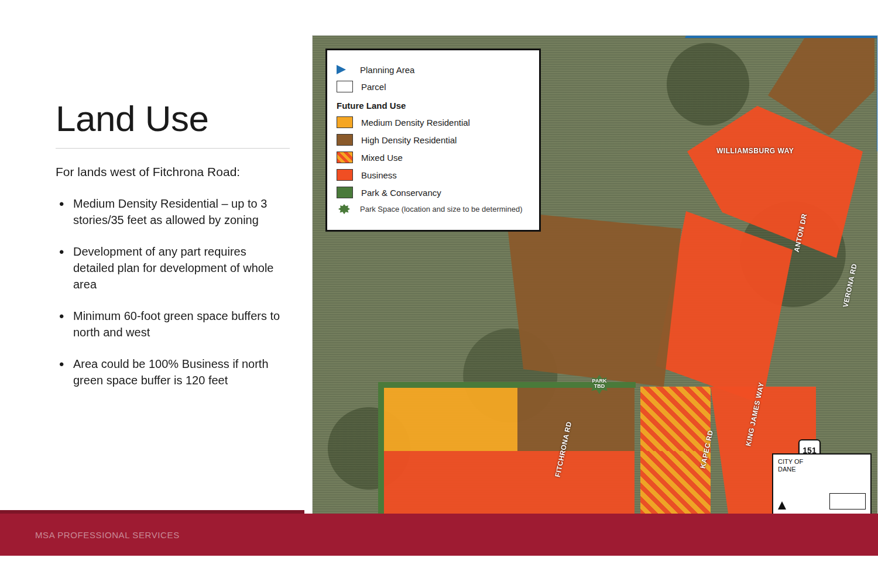Land Use
For lands west of Fitchrona Road:
Medium Density Residential – up to 3 stories/35 feet as allowed by zoning
Development of any part requires detailed plan for development of whole area
Minimum 60-foot green space buffers to north and west
Area could be 100% Business if north green space buffer is 120 feet
PARK
TBD
WILLIAMSBURG WAY
ANTON DR
VERONA RD
KING JAMES WAY
KAPEC RD
FITCHRONA RD
MCKEE RD
151
18
PD
Planning Area
Parcel
Future Land Use
Medium Density Residential
High Density Residential
Mixed Use
Business
Park & Conservancy
Park Space (location and size to be determined)
CITY OF
DANE
MSA PROFESSIONAL SERVICES